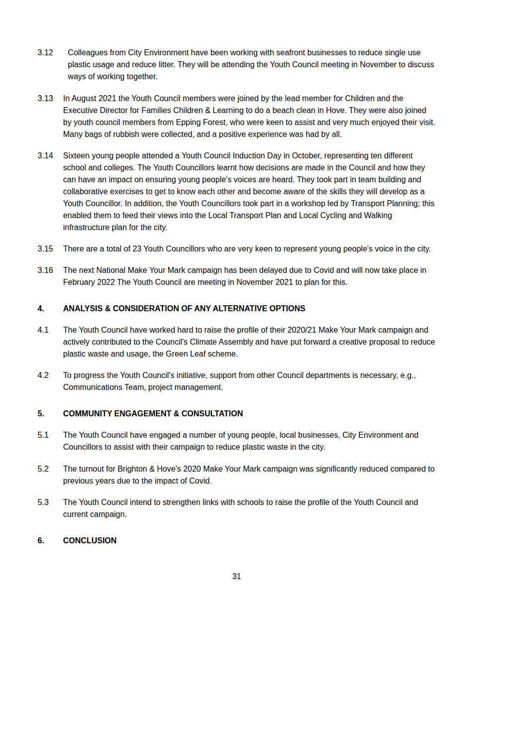3.12
Colleagues from City Environment have been working with seafront businesses to reduce single use plastic usage and reduce litter. They will be attending the Youth Council meeting in November to discuss ways of working together.
3.13
In August 2021 the Youth Council members were joined by the lead member for Children and the Executive Director for Families Children & Learning to do a beach clean in Hove. They were also joined by youth council members from Epping Forest, who were keen to assist and very much enjoyed their visit. Many bags of rubbish were collected, and a positive experience was had by all.
3.14
Sixteen young people attended a Youth Council Induction Day in October, representing ten different school and colleges. The Youth Councillors learnt how decisions are made in the Council and how they can have an impact on ensuring young people's voices are heard. They took part in team building and collaborative exercises to get to know each other and become aware of the skills they will develop as a Youth Councillor. In addition, the Youth Councillors took part in a workshop led by Transport Planning; this enabled them to feed their views into the Local Transport Plan and Local Cycling and Walking infrastructure plan for the city.
3.15
There are a total of 23 Youth Councillors who are very keen to represent young people's voice in the city.
3.16
The next National Make Your Mark campaign has been delayed due to Covid and will now take place in February 2022 The Youth Council are meeting in November 2021 to plan for this.
4.
Analysis & Consideration of any Alternative Options
4.1
The Youth Council have worked hard to raise the profile of their 2020/21 Make Your Mark campaign and actively contributed to the Council's Climate Assembly and have put forward a creative proposal to reduce plastic waste and usage, the Green Leaf scheme.
4.2
To progress the Youth Council's initiative, support from other Council departments is necessary, e.g., Communications Team, project management.
5.
Community Engagement & Consultation
5.1
The Youth Council have engaged a number of young people, local businesses, City Environment and Councillors to assist with their campaign to reduce plastic waste in the city.
5.2
The turnout for Brighton & Hove's 2020 Make Your Mark campaign was significantly reduced compared to previous years due to the impact of Covid.
5.3
The Youth Council intend to strengthen links with schools to raise the profile of the Youth Council and current campaign.
6.
Conclusion
31